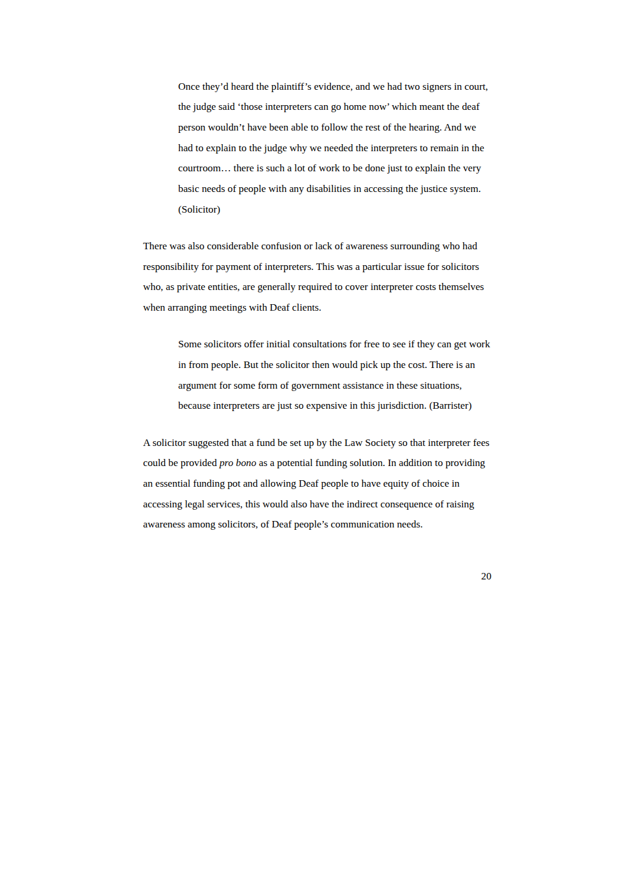Once they’d heard the plaintiff’s evidence, and we had two signers in court, the judge said ‘those interpreters can go home now’ which meant the deaf person wouldn’t have been able to follow the rest of the hearing. And we had to explain to the judge why we needed the interpreters to remain in the courtroom… there is such a lot of work to be done just to explain the very basic needs of people with any disabilities in accessing the justice system. (Solicitor)
There was also considerable confusion or lack of awareness surrounding who had responsibility for payment of interpreters. This was a particular issue for solicitors who, as private entities, are generally required to cover interpreter costs themselves when arranging meetings with Deaf clients.
Some solicitors offer initial consultations for free to see if they can get work in from people. But the solicitor then would pick up the cost. There is an argument for some form of government assistance in these situations, because interpreters are just so expensive in this jurisdiction. (Barrister)
A solicitor suggested that a fund be set up by the Law Society so that interpreter fees could be provided pro bono as a potential funding solution. In addition to providing an essential funding pot and allowing Deaf people to have equity of choice in accessing legal services, this would also have the indirect consequence of raising awareness among solicitors, of Deaf people’s communication needs.
20